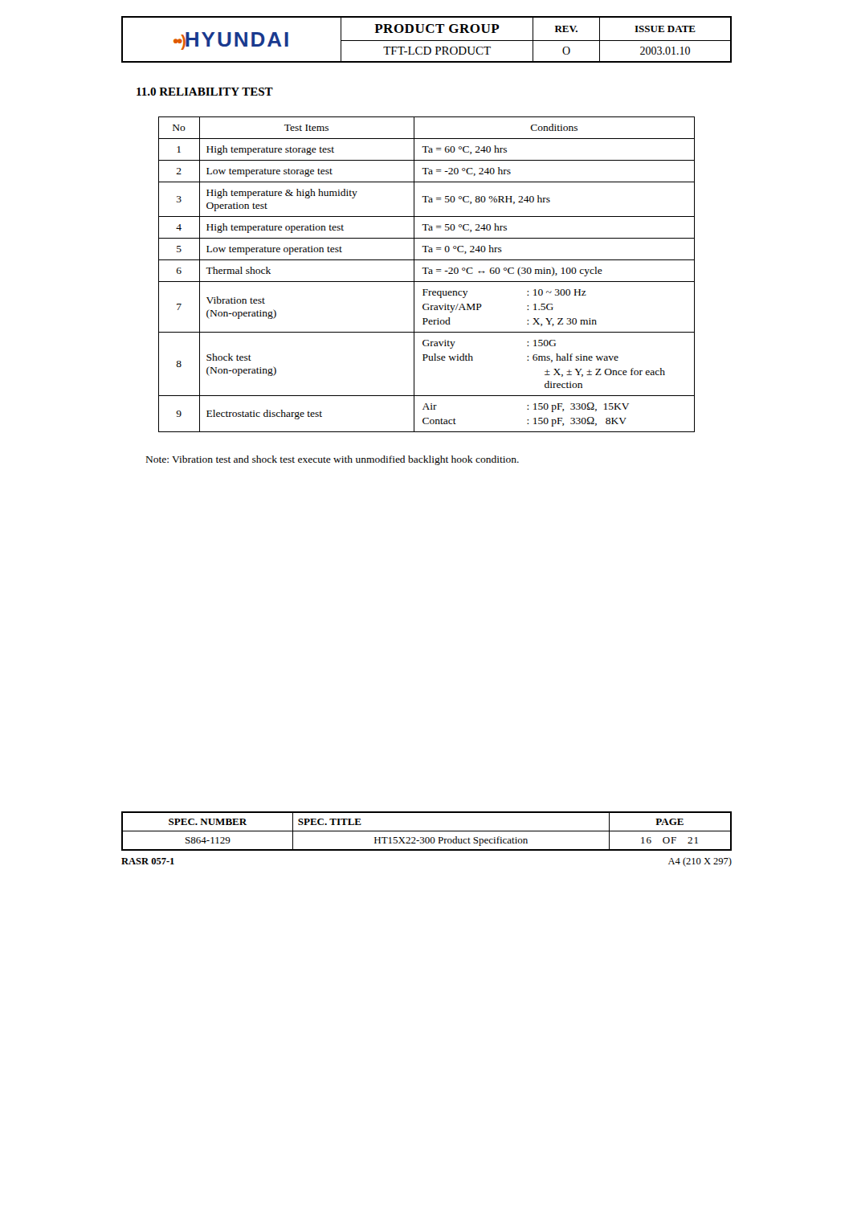| ••) HYUNDAI | PRODUCT GROUP | REV. | ISSUE DATE |
| TFT-LCD PRODUCT | O | 2003.01.10 |
11.0 RELIABILITY TEST
| No | Test Items | Conditions |
| --- | --- | --- |
| 1 | High temperature storage test | Ta = 60 °C, 240 hrs |
| 2 | Low temperature storage test | Ta = -20 °C, 240 hrs |
| 3 | High temperature & high humidity Operation test | Ta = 50 °C, 80 %RH, 240 hrs |
| 4 | High temperature operation test | Ta = 50 °C, 240 hrs |
| 5 | Low temperature operation test | Ta = 0 °C, 240 hrs |
| 6 | Thermal shock | Ta = -20 °C ↔ 60 °C (30 min), 100 cycle |
| 7 | Vibration test (Non-operating) | Frequency : 10 ~ 300 Hz Gravity/AMP : 1.5G Period : X, Y, Z 30 min |
| 8 | Shock test (Non-operating) | Gravity : 150G Pulse width : 6ms, half sine wave ± X, ± Y, ± Z Once for each direction |
| 9 | Electrostatic discharge test | Air : 150 pF, 330Ω, 15KV Contact : 150 pF, 330Ω, 8KV |
Note: Vibration test and shock test execute with unmodified backlight hook condition.
| SPEC. NUMBER | SPEC. TITLE | PAGE |
| S864-1129 | HT15X22-300 Product Specification | 16 OF 21 |
RASR 057-1 A4 (210 X 297)